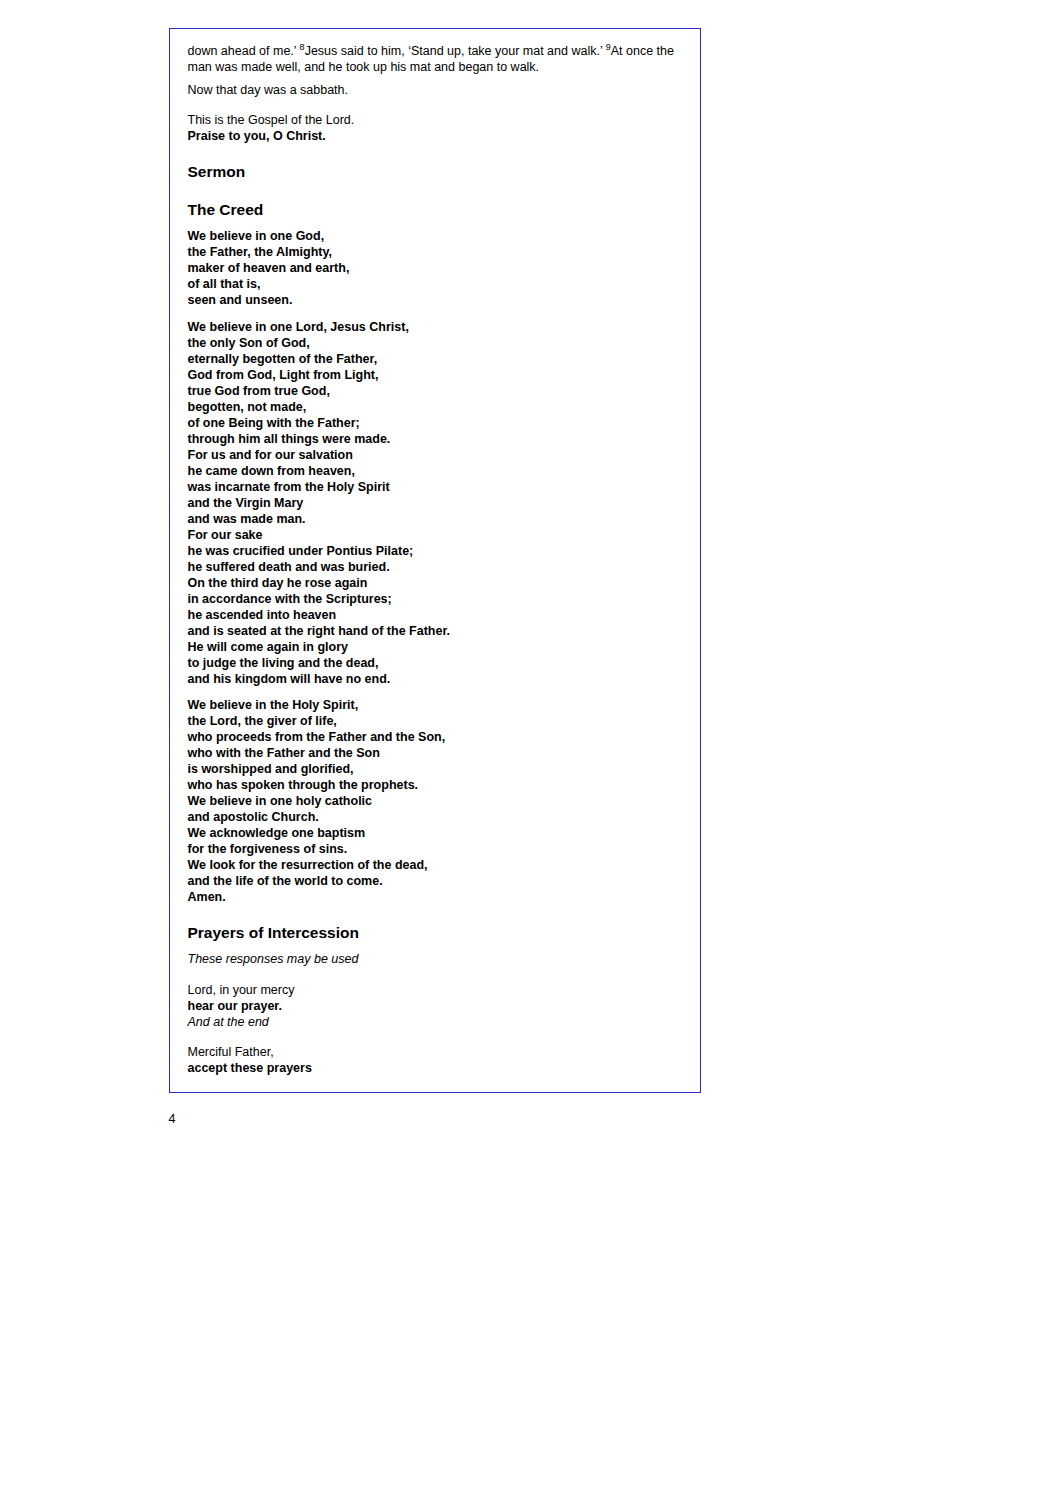down ahead of me.’ 8Jesus said to him, ‘Stand up, take your mat and walk.’ 9At once the man was made well, and he took up his mat and began to walk.
Now that day was a sabbath.
This is the Gospel of the Lord.
Praise to you, O Christ.
Sermon
The Creed
We believe in one God,
the Father, the Almighty,
maker of heaven and earth,
of all that is,
seen and unseen.
We believe in one Lord, Jesus Christ,
the only Son of God,
eternally begotten of the Father,
God from God, Light from Light,
true God from true God,
begotten, not made,
of one Being with the Father;
through him all things were made.
For us and for our salvation
he came down from heaven,
was incarnate from the Holy Spirit
and the Virgin Mary
and was made man.
For our sake
he was crucified under Pontius Pilate;
he suffered death and was buried.
On the third day he rose again
in accordance with the Scriptures;
he ascended into heaven
and is seated at the right hand of the Father.
He will come again in glory
to judge the living and the dead,
and his kingdom will have no end.
We believe in the Holy Spirit,
the Lord, the giver of life,
who proceeds from the Father and the Son,
who with the Father and the Son
is worshipped and glorified,
who has spoken through the prophets.
We believe in one holy catholic
and apostolic Church.
We acknowledge one baptism
for the forgiveness of sins.
We look for the resurrection of the dead,
and the life of the world to come.
Amen.
Prayers of Intercession
These responses may be used
Lord, in your mercy
hear our prayer.
And at the end
Merciful Father,
accept these prayers
4